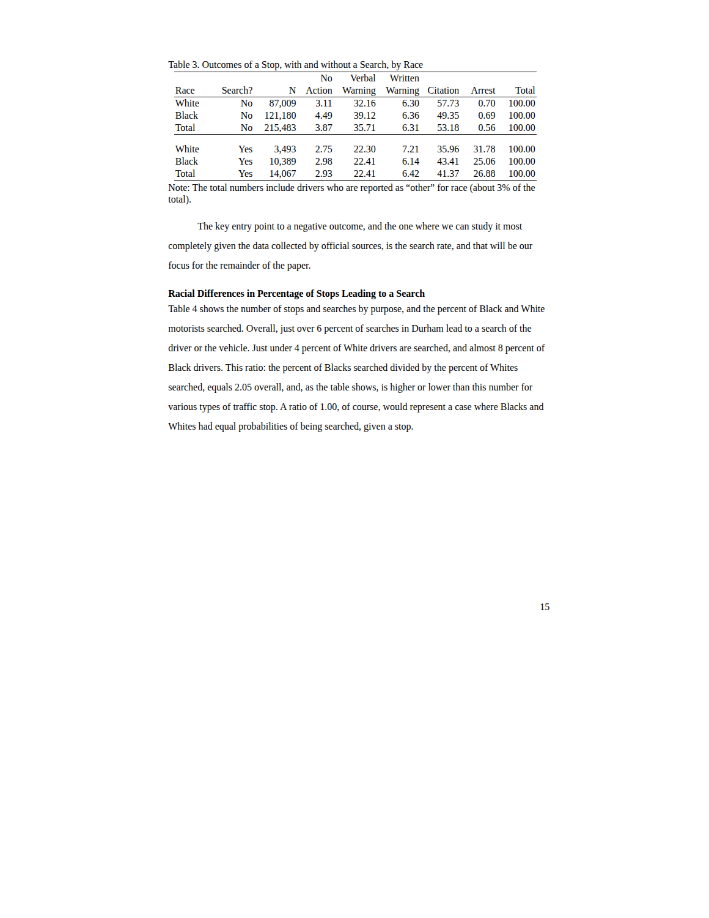Table 3. Outcomes of a Stop, with and without a Search, by Race
| | | | No | Verbal | Written | | | |
| Race | Search? | N | Action | Warning | Warning | Citation | Arrest | Total |
| White | No | 87,009 | 3.11 | 32.16 | 6.30 | 57.73 | 0.70 | 100.00 |
| Black | No | 121,180 | 4.49 | 39.12 | 6.36 | 49.35 | 0.69 | 100.00 |
| Total | No | 215,483 | 3.87 | 35.71 | 6.31 | 53.18 | 0.56 | 100.00 |
| White | Yes | 3,493 | 2.75 | 22.30 | 7.21 | 35.96 | 31.78 | 100.00 |
| Black | Yes | 10,389 | 2.98 | 22.41 | 6.14 | 43.41 | 25.06 | 100.00 |
| Total | Yes | 14,067 | 2.93 | 22.41 | 6.42 | 41.37 | 26.88 | 100.00 |
Note: The total numbers include drivers who are reported as “other” for race (about 3% of the total).
The key entry point to a negative outcome, and the one where we can study it most completely given the data collected by official sources, is the search rate, and that will be our focus for the remainder of the paper.
Racial Differences in Percentage of Stops Leading to a Search
Table 4 shows the number of stops and searches by purpose, and the percent of Black and White motorists searched. Overall, just over 6 percent of searches in Durham lead to a search of the driver or the vehicle. Just under 4 percent of White drivers are searched, and almost 8 percent of Black drivers. This ratio: the percent of Blacks searched divided by the percent of Whites searched, equals 2.05 overall, and, as the table shows, is higher or lower than this number for various types of traffic stop. A ratio of 1.00, of course, would represent a case where Blacks and Whites had equal probabilities of being searched, given a stop.
15